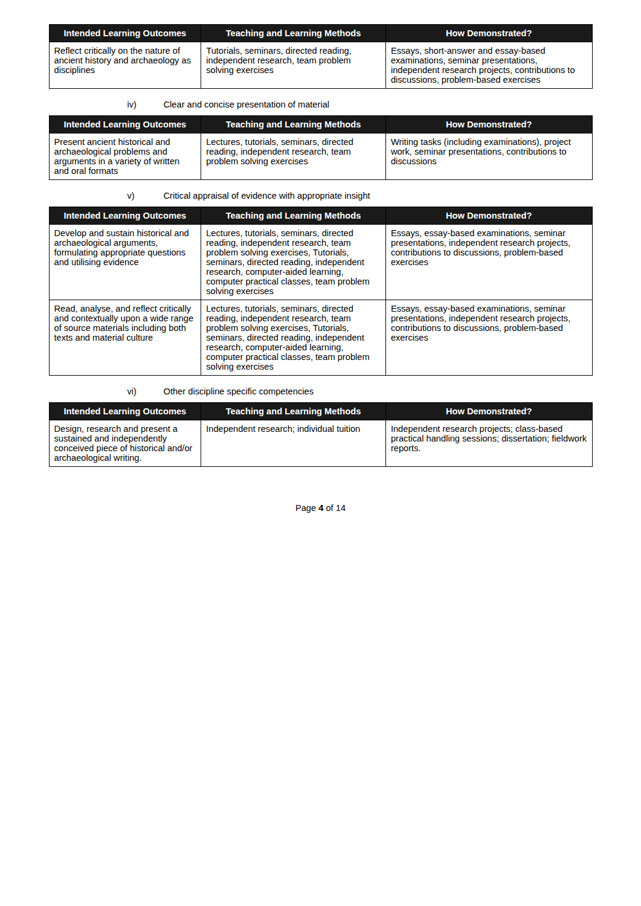| Intended Learning Outcomes | Teaching and Learning Methods | How Demonstrated? |
| --- | --- | --- |
| Reflect critically on the nature of ancient history and archaeology as disciplines | Tutorials, seminars, directed reading, independent research, team problem solving exercises | Essays, short-answer and essay-based examinations, seminar presentations, independent research projects, contributions to discussions, problem-based exercises |
iv) Clear and concise presentation of material
| Intended Learning Outcomes | Teaching and Learning Methods | How Demonstrated? |
| --- | --- | --- |
| Present ancient historical and archaeological problems and arguments in a variety of written and oral formats | Lectures, tutorials, seminars, directed reading, independent research, team problem solving exercises | Writing tasks (including examinations), project work, seminar presentations, contributions to discussions |
v) Critical appraisal of evidence with appropriate insight
| Intended Learning Outcomes | Teaching and Learning Methods | How Demonstrated? |
| --- | --- | --- |
| Develop and sustain historical and archaeological arguments, formulating appropriate questions and utilising evidence | Lectures, tutorials, seminars, directed reading, independent research, team problem solving exercises, Tutorials, seminars, directed reading, independent research, computer-aided learning, computer practical classes, team problem solving exercises | Essays, essay-based examinations, seminar presentations, independent research projects, contributions to discussions, problem-based exercises |
| Read, analyse, and reflect critically and contextually upon a wide range of source materials including both texts and material culture | Lectures, tutorials, seminars, directed reading, independent research, team problem solving exercises, Tutorials, seminars, directed reading, independent research, computer-aided learning, computer practical classes, team problem solving exercises | Essays, essay-based examinations, seminar presentations, independent research projects, contributions to discussions, problem-based exercises |
vi) Other discipline specific competencies
| Intended Learning Outcomes | Teaching and Learning Methods | How Demonstrated? |
| --- | --- | --- |
| Design, research and present a sustained and independently conceived piece of historical and/or archaeological writing. | Independent research; individual tuition | Independent research projects; class-based practical handling sessions; dissertation; fieldwork reports. |
Page 4 of 14